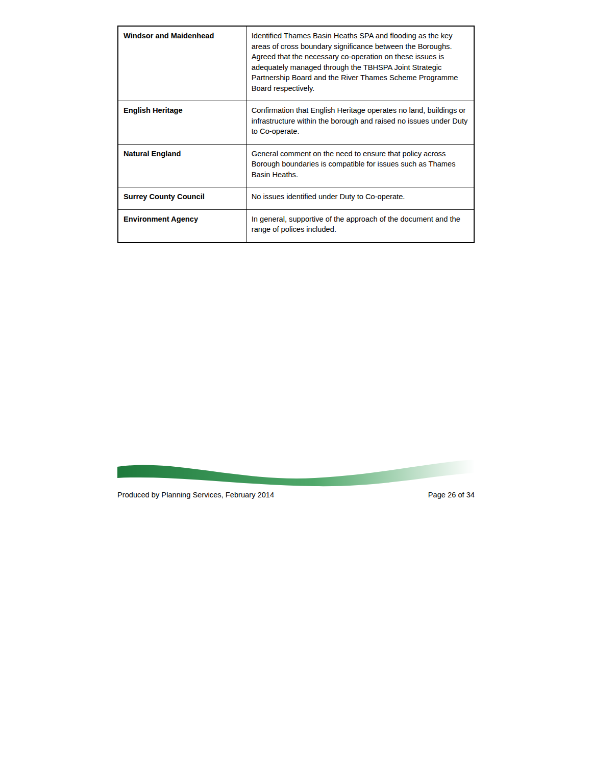| Windsor and Maidenhead | Identified Thames Basin Heaths SPA and flooding as the key areas of cross boundary significance between the Boroughs. Agreed that the necessary co-operation on these issues is adequately managed through the TBHSPA Joint Strategic Partnership Board and the River Thames Scheme Programme Board respectively. |
| English Heritage | Confirmation that English Heritage operates no land, buildings or infrastructure within the borough and raised no issues under Duty to Co-operate. |
| Natural England | General comment on the need to ensure that policy across Borough boundaries is compatible for issues such as Thames Basin Heaths. |
| Surrey County Council | No issues identified under Duty to Co-operate. |
| Environment Agency | In general, supportive of the approach of the document and the range of polices included. |
Produced by Planning Services, February 2014 Page 26 of 34